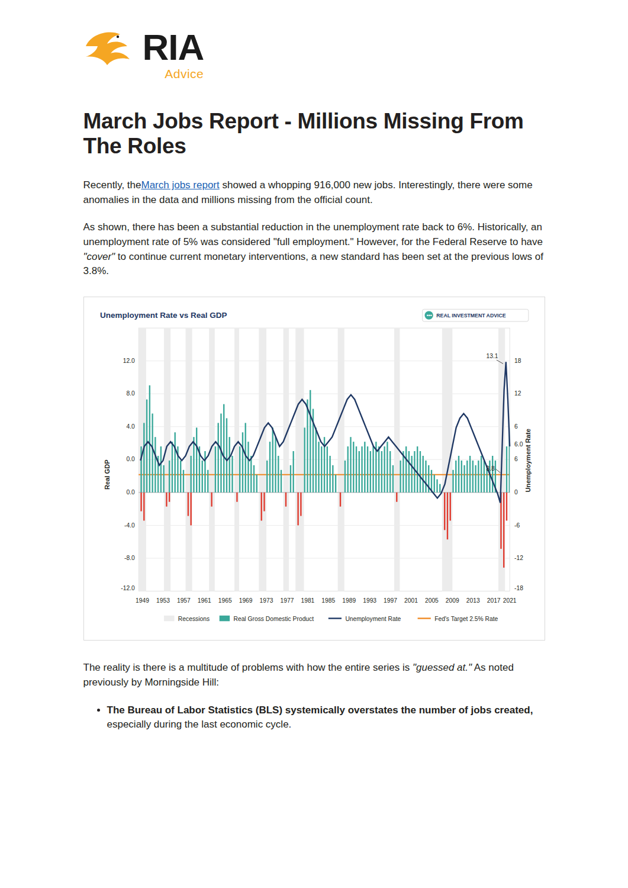RIA
Advice
March Jobs Report - Millions Missing From The Roles
Recently, theMarch jobs report showed a whopping 916,000 new jobs. Interestingly, there were some anomalies in the data and millions missing from the official count.
As shown, there has been a substantial reduction in the unemployment rate back to 6%. Historically, an unemployment rate of 5% was considered "full employment." However, for the Federal Reserve to have "cover" to continue current monetary interventions, a new standard has been set at the previous lows of 3.8%.
Unemployment Rate vs Real GDP ••• REAL INVESTMENT ADVICE 13.1 3.8 12.0 8.0 4.0 0.0 0.0 -4.0 -8.0 -12.0 18 12 6 6.0 6 0 -6 -12 -18 Real GDP Unemployment Rate 1949 1953 1957 1961 1965 1969 1973 1977 1981 1985 1989 1993 1997 2001 2005 2009 2013 2017 2021 Recessions Real Gross Domestic Product Unemployment Rate Fed's Target 2.5% Rate
The reality is there is a multitude of problems with how the entire series is "guessed at." As noted previously by Morningside Hill:
The Bureau of Labor Statistics (BLS) systemically overstates the number of jobs created, especially during the last economic cycle.